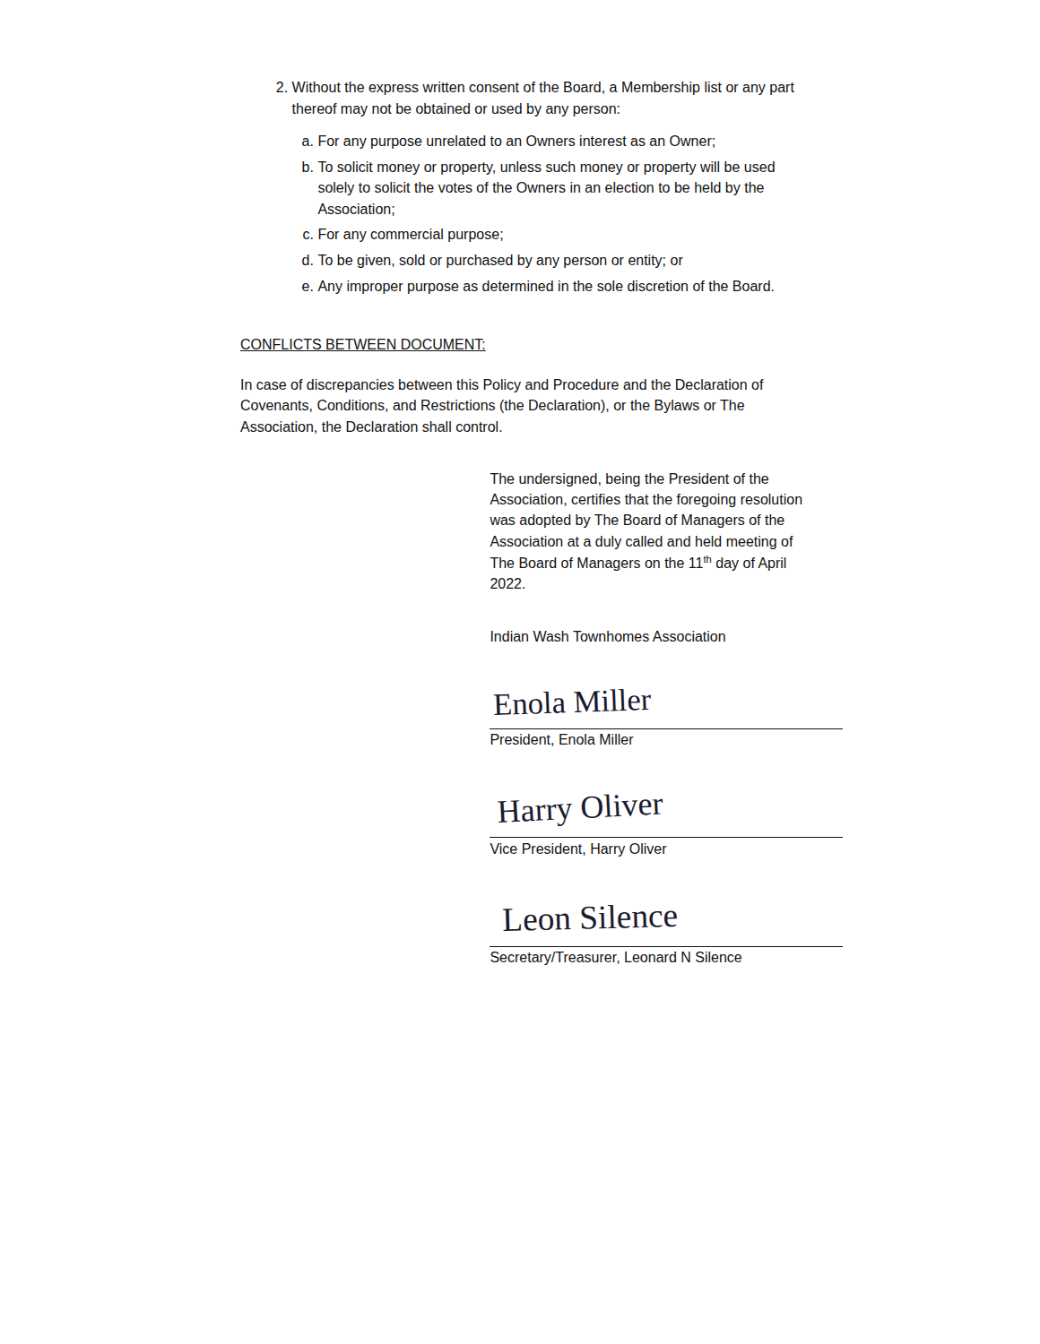Without the express written consent of the Board, a Membership list or any part thereof may not be obtained or used by any person:
For any purpose unrelated to an Owners interest as an Owner;
To solicit money or property, unless such money or property will be used solely to solicit the votes of the Owners in an election to be held by the Association;
For any commercial purpose;
To be given, sold or purchased by any person or entity; or
Any improper purpose as determined in the sole discretion of the Board.
CONFLICTS BETWEEN DOCUMENT:
In case of discrepancies between this Policy and Procedure and the Declaration of Covenants, Conditions, and Restrictions (the Declaration), or the Bylaws or The Association, the Declaration shall control.
The undersigned, being the President of the Association, certifies that the foregoing resolution was adopted by The Board of Managers of the Association at a duly called and held meeting of The Board of Managers on the 11th day of April 2022.
Indian Wash Townhomes Association
Enola Miller
President, Enola Miller
Harry Oliver
Vice President, Harry Oliver
Leon Silence
Secretary/Treasurer, Leonard N Silence